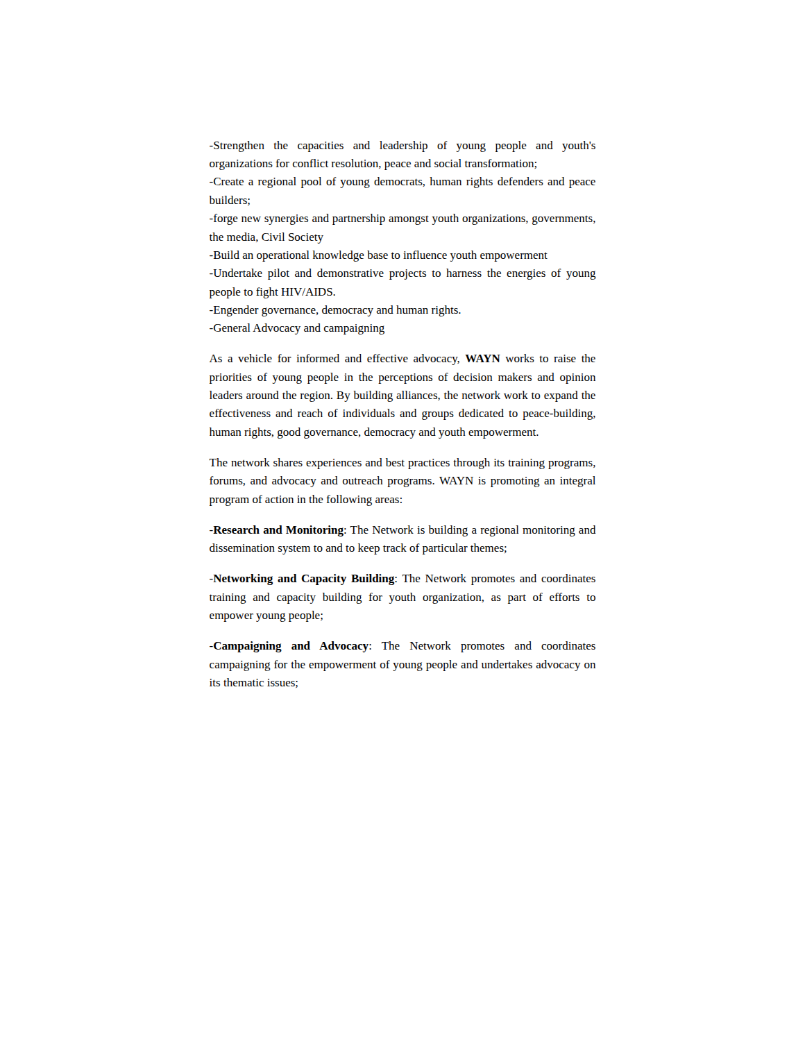-Strengthen the capacities and leadership of young people and youth's organizations for conflict resolution, peace and social transformation;
-Create a regional pool of young democrats, human rights defenders and peace builders;
-forge new synergies and partnership amongst youth organizations, governments, the media, Civil Society
-Build an operational knowledge base to influence youth empowerment
-Undertake pilot and demonstrative projects to harness the energies of young people to fight HIV/AIDS.
-Engender governance, democracy and human rights.
-General Advocacy and campaigning
As a vehicle for informed and effective advocacy, WAYN works to raise the priorities of young people in the perceptions of decision makers and opinion leaders around the region. By building alliances, the network work to expand the effectiveness and reach of individuals and groups dedicated to peace-building, human rights, good governance, democracy and youth empowerment.
The network shares experiences and best practices through its training programs, forums, and advocacy and outreach programs. WAYN is promoting an integral program of action in the following areas:
-Research and Monitoring: The Network is building a regional monitoring and dissemination system to and to keep track of particular themes;
-Networking and Capacity Building: The Network promotes and coordinates training and capacity building for youth organization, as part of efforts to empower young people;
-Campaigning and Advocacy: The Network promotes and coordinates campaigning for the empowerment of young people and undertakes advocacy on its thematic issues;